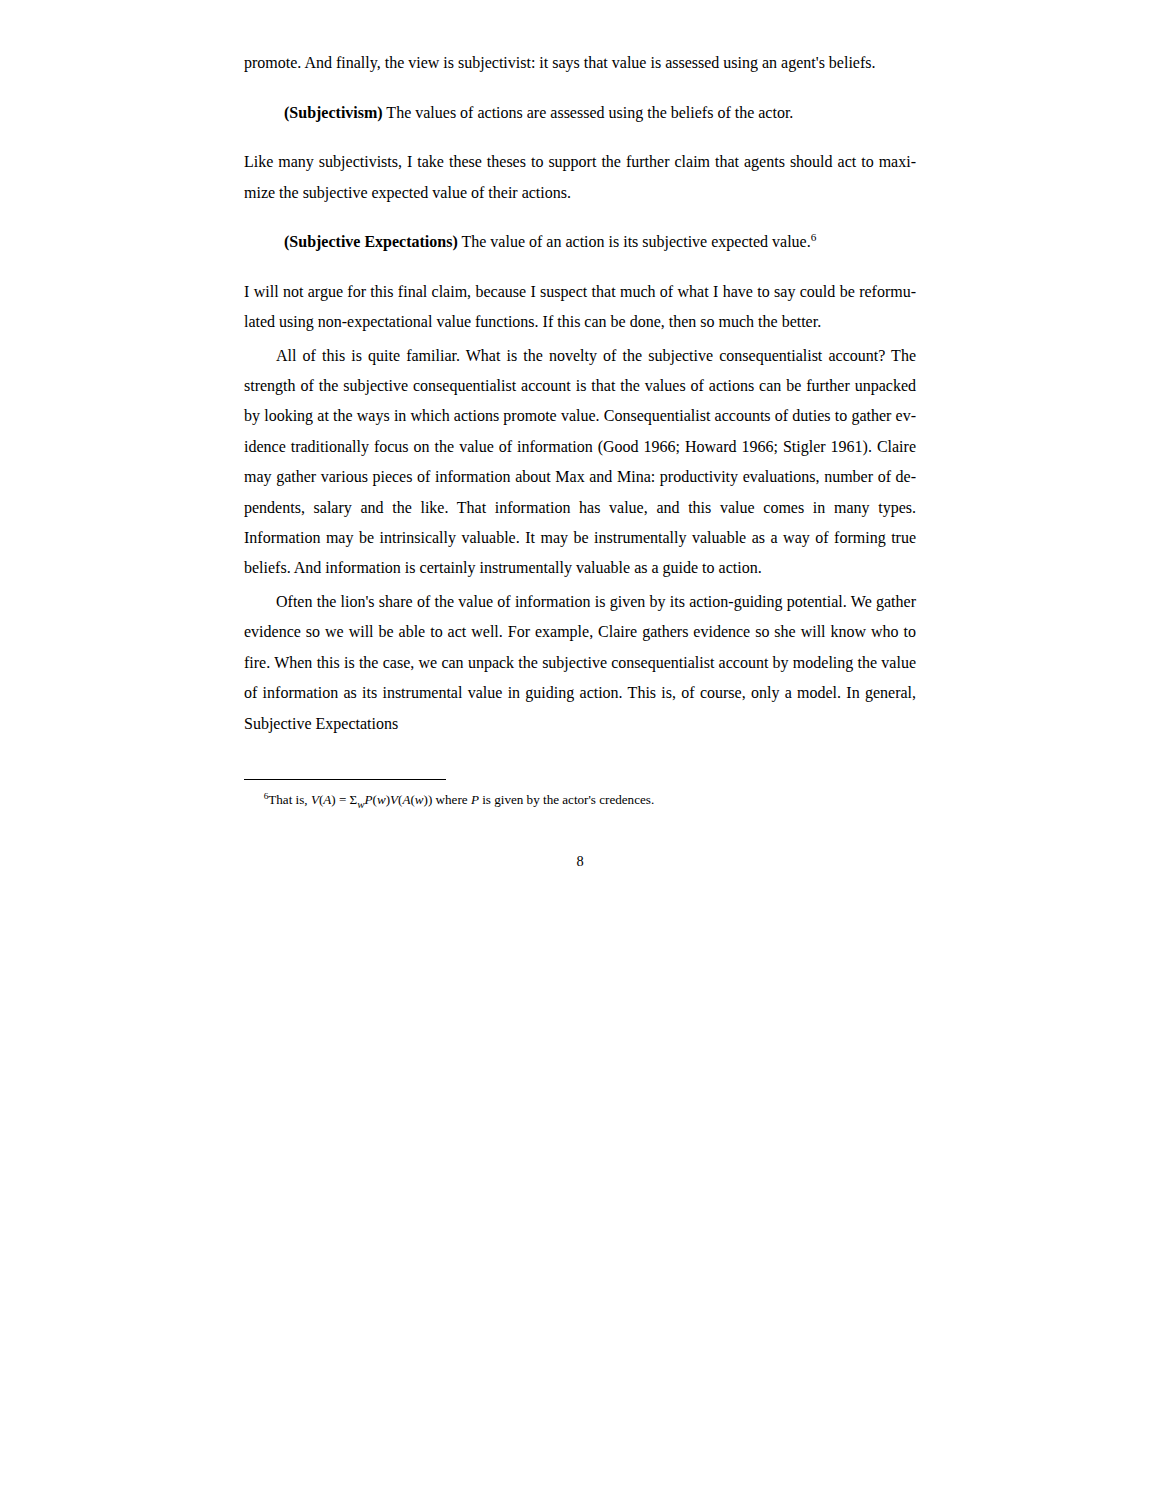promote. And finally, the view is subjectivist: it says that value is assessed using an agent's beliefs.
(Subjectivism) The values of actions are assessed using the beliefs of the actor.
Like many subjectivists, I take these theses to support the further claim that agents should act to maximize the subjective expected value of their actions.
(Subjective Expectations) The value of an action is its subjective expected value.6
I will not argue for this final claim, because I suspect that much of what I have to say could be reformulated using non-expectational value functions. If this can be done, then so much the better.
All of this is quite familiar. What is the novelty of the subjective consequentialist account? The strength of the subjective consequentialist account is that the values of actions can be further unpacked by looking at the ways in which actions promote value. Consequentialist accounts of duties to gather evidence traditionally focus on the value of information (Good 1966; Howard 1966; Stigler 1961). Claire may gather various pieces of information about Max and Mina: productivity evaluations, number of dependents, salary and the like. That information has value, and this value comes in many types. Information may be intrinsically valuable. It may be instrumentally valuable as a way of forming true beliefs. And information is certainly instrumentally valuable as a guide to action.
Often the lion's share of the value of information is given by its action-guiding potential. We gather evidence so we will be able to act well. For example, Claire gathers evidence so she will know who to fire. When this is the case, we can unpack the subjective consequentialist account by modeling the value of information as its instrumental value in guiding action. This is, of course, only a model. In general, Subjective Expectations
6That is, V(A) = ΣwP(w)V(A(w)) where P is given by the actor's credences.
8